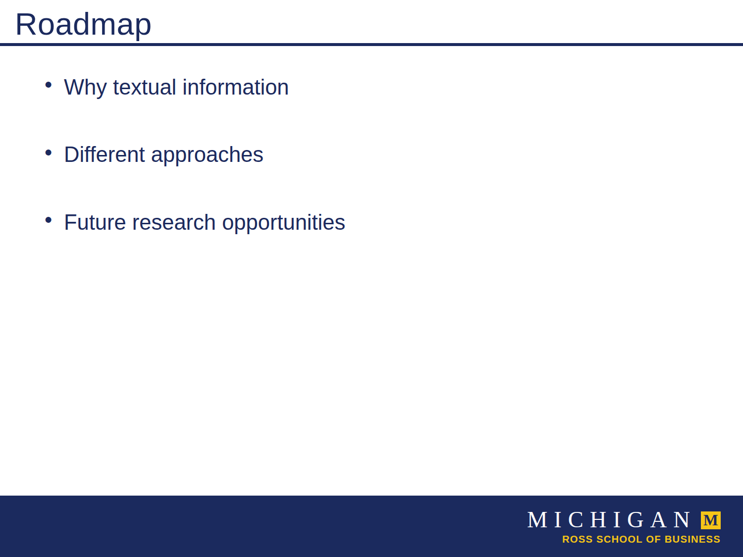Roadmap
Why textual information
Different approaches
Future research opportunities
MICHIGAN M ROSS SCHOOL OF BUSINESS